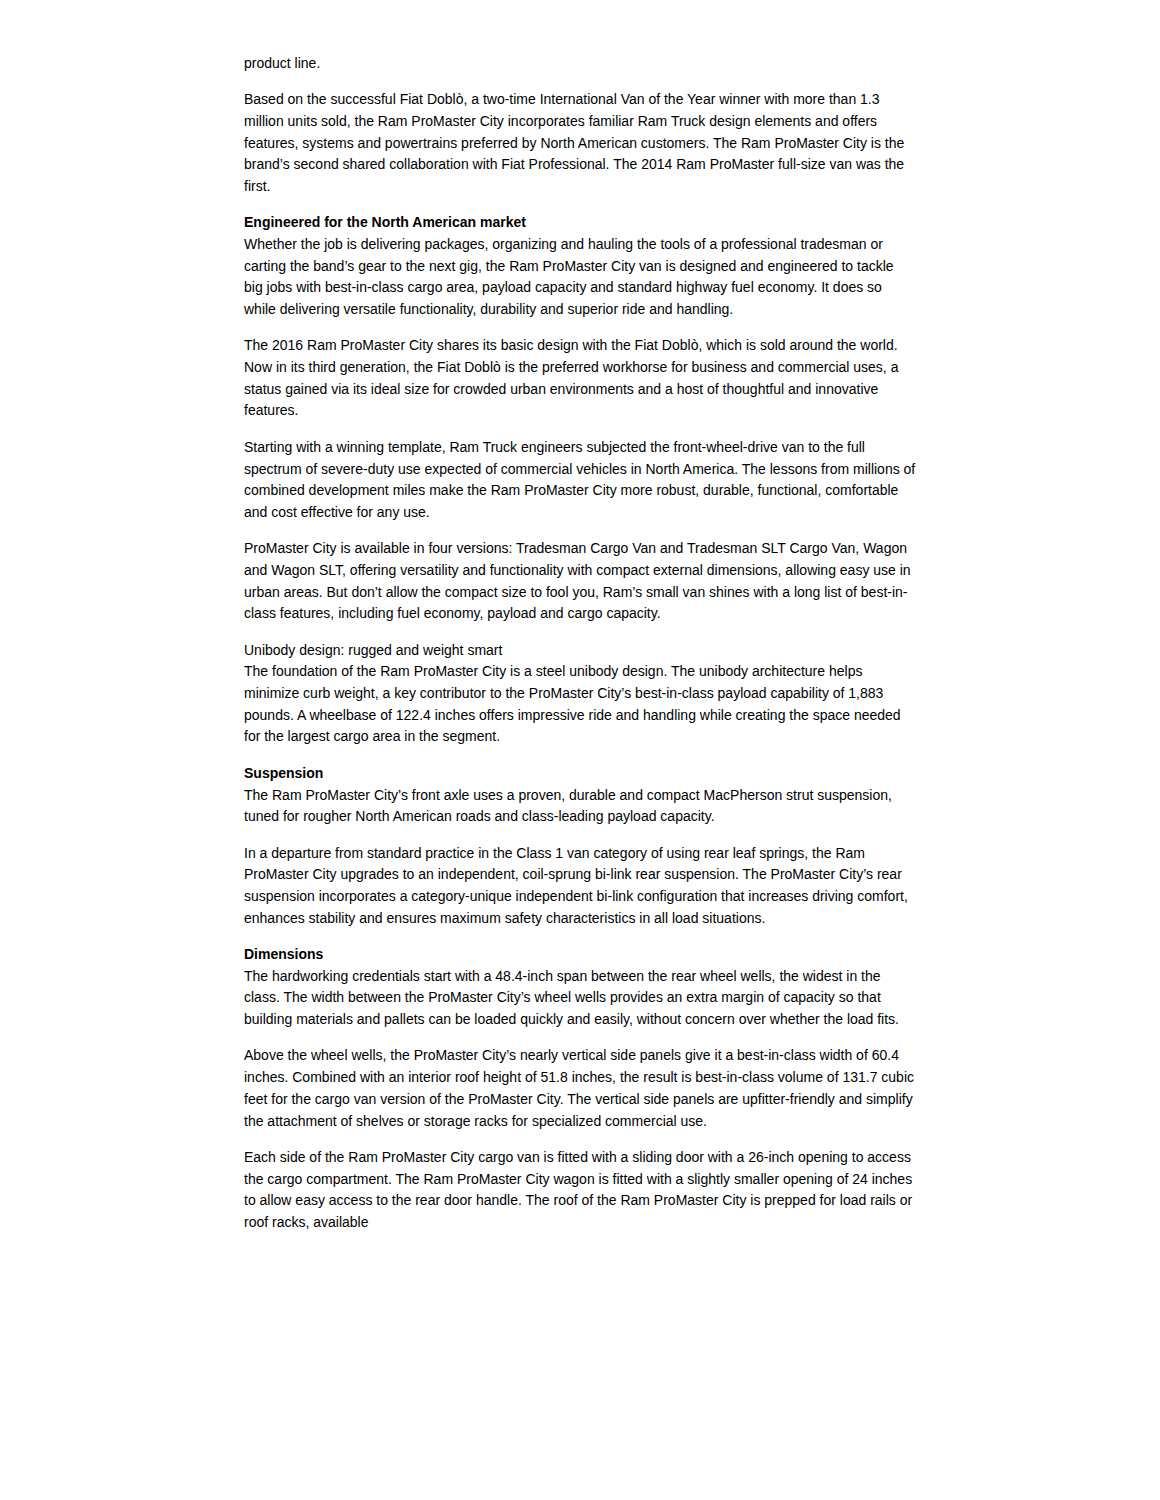product line.
Based on the successful Fiat Doblò, a two-time International Van of the Year winner with more than 1.3 million units sold, the Ram ProMaster City incorporates familiar Ram Truck design elements and offers features, systems and powertrains preferred by North American customers. The Ram ProMaster City is the brand’s second shared collaboration with Fiat Professional. The 2014 Ram ProMaster full-size van was the first.
Engineered for the North American market
Whether the job is delivering packages, organizing and hauling the tools of a professional tradesman or carting the band’s gear to the next gig, the Ram ProMaster City van is designed and engineered to tackle big jobs with best-in-class cargo area, payload capacity and standard highway fuel economy. It does so while delivering versatile functionality, durability and superior ride and handling.
The 2016 Ram ProMaster City shares its basic design with the Fiat Doblò, which is sold around the world. Now in its third generation, the Fiat Doblò is the preferred workhorse for business and commercial uses, a status gained via its ideal size for crowded urban environments and a host of thoughtful and innovative features.
Starting with a winning template, Ram Truck engineers subjected the front-wheel-drive van to the full spectrum of severe-duty use expected of commercial vehicles in North America. The lessons from millions of combined development miles make the Ram ProMaster City more robust, durable, functional, comfortable and cost effective for any use.
ProMaster City is available in four versions: Tradesman Cargo Van and Tradesman SLT Cargo Van, Wagon and Wagon SLT, offering versatility and functionality with compact external dimensions, allowing easy use in urban areas. But don’t allow the compact size to fool you, Ram’s small van shines with a long list of best-in-class features, including fuel economy, payload and cargo capacity.
Unibody design: rugged and weight smart
The foundation of the Ram ProMaster City is a steel unibody design. The unibody architecture helps minimize curb weight, a key contributor to the ProMaster City’s best-in-class payload capability of 1,883 pounds. A wheelbase of 122.4 inches offers impressive ride and handling while creating the space needed for the largest cargo area in the segment.
Suspension
The Ram ProMaster City’s front axle uses a proven, durable and compact MacPherson strut suspension, tuned for rougher North American roads and class-leading payload capacity.
In a departure from standard practice in the Class 1 van category of using rear leaf springs, the Ram ProMaster City upgrades to an independent, coil-sprung bi-link rear suspension. The ProMaster City’s rear suspension incorporates a category-unique independent bi-link configuration that increases driving comfort, enhances stability and ensures maximum safety characteristics in all load situations.
Dimensions
The hardworking credentials start with a 48.4-inch span between the rear wheel wells, the widest in the class. The width between the ProMaster City’s wheel wells provides an extra margin of capacity so that building materials and pallets can be loaded quickly and easily, without concern over whether the load fits.
Above the wheel wells, the ProMaster City’s nearly vertical side panels give it a best-in-class width of 60.4 inches. Combined with an interior roof height of 51.8 inches, the result is best-in-class volume of 131.7 cubic feet for the cargo van version of the ProMaster City. The vertical side panels are upfitter-friendly and simplify the attachment of shelves or storage racks for specialized commercial use.
Each side of the Ram ProMaster City cargo van is fitted with a sliding door with a 26-inch opening to access the cargo compartment. The Ram ProMaster City wagon is fitted with a slightly smaller opening of 24 inches to allow easy access to the rear door handle. The roof of the Ram ProMaster City is prepped for load rails or roof racks, available